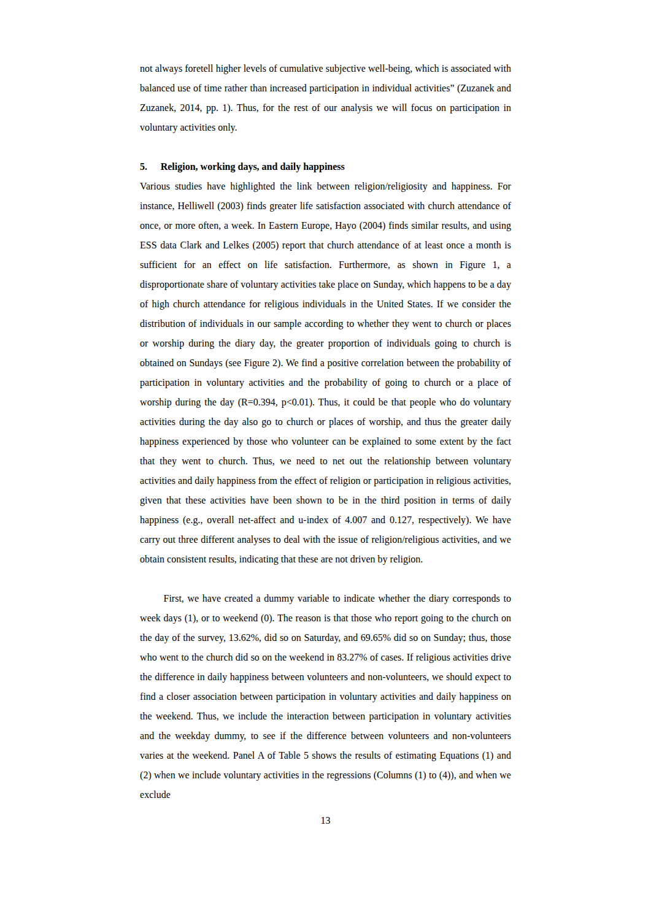not always foretell higher levels of cumulative subjective well-being, which is associated with balanced use of time rather than increased participation in individual activities” (Zuzanek and Zuzanek, 2014, pp. 1). Thus, for the rest of our analysis we will focus on participation in voluntary activities only.
5. Religion, working days, and daily happiness
Various studies have highlighted the link between religion/religiosity and happiness. For instance, Helliwell (2003) finds greater life satisfaction associated with church attendance of once, or more often, a week. In Eastern Europe, Hayo (2004) finds similar results, and using ESS data Clark and Lelkes (2005) report that church attendance of at least once a month is sufficient for an effect on life satisfaction. Furthermore, as shown in Figure 1, a disproportionate share of voluntary activities take place on Sunday, which happens to be a day of high church attendance for religious individuals in the United States. If we consider the distribution of individuals in our sample according to whether they went to church or places or worship during the diary day, the greater proportion of individuals going to church is obtained on Sundays (see Figure 2). We find a positive correlation between the probability of participation in voluntary activities and the probability of going to church or a place of worship during the day (R=0.394, p<0.01). Thus, it could be that people who do voluntary activities during the day also go to church or places of worship, and thus the greater daily happiness experienced by those who volunteer can be explained to some extent by the fact that they went to church. Thus, we need to net out the relationship between voluntary activities and daily happiness from the effect of religion or participation in religious activities, given that these activities have been shown to be in the third position in terms of daily happiness (e.g., overall net-affect and u-index of 4.007 and 0.127, respectively). We have carry out three different analyses to deal with the issue of religion/religious activities, and we obtain consistent results, indicating that these are not driven by religion.
First, we have created a dummy variable to indicate whether the diary corresponds to week days (1), or to weekend (0). The reason is that those who report going to the church on the day of the survey, 13.62%, did so on Saturday, and 69.65% did so on Sunday; thus, those who went to the church did so on the weekend in 83.27% of cases. If religious activities drive the difference in daily happiness between volunteers and non-volunteers, we should expect to find a closer association between participation in voluntary activities and daily happiness on the weekend. Thus, we include the interaction between participation in voluntary activities and the weekday dummy, to see if the difference between volunteers and non-volunteers varies at the weekend. Panel A of Table 5 shows the results of estimating Equations (1) and (2) when we include voluntary activities in the regressions (Columns (1) to (4)), and when we exclude
13